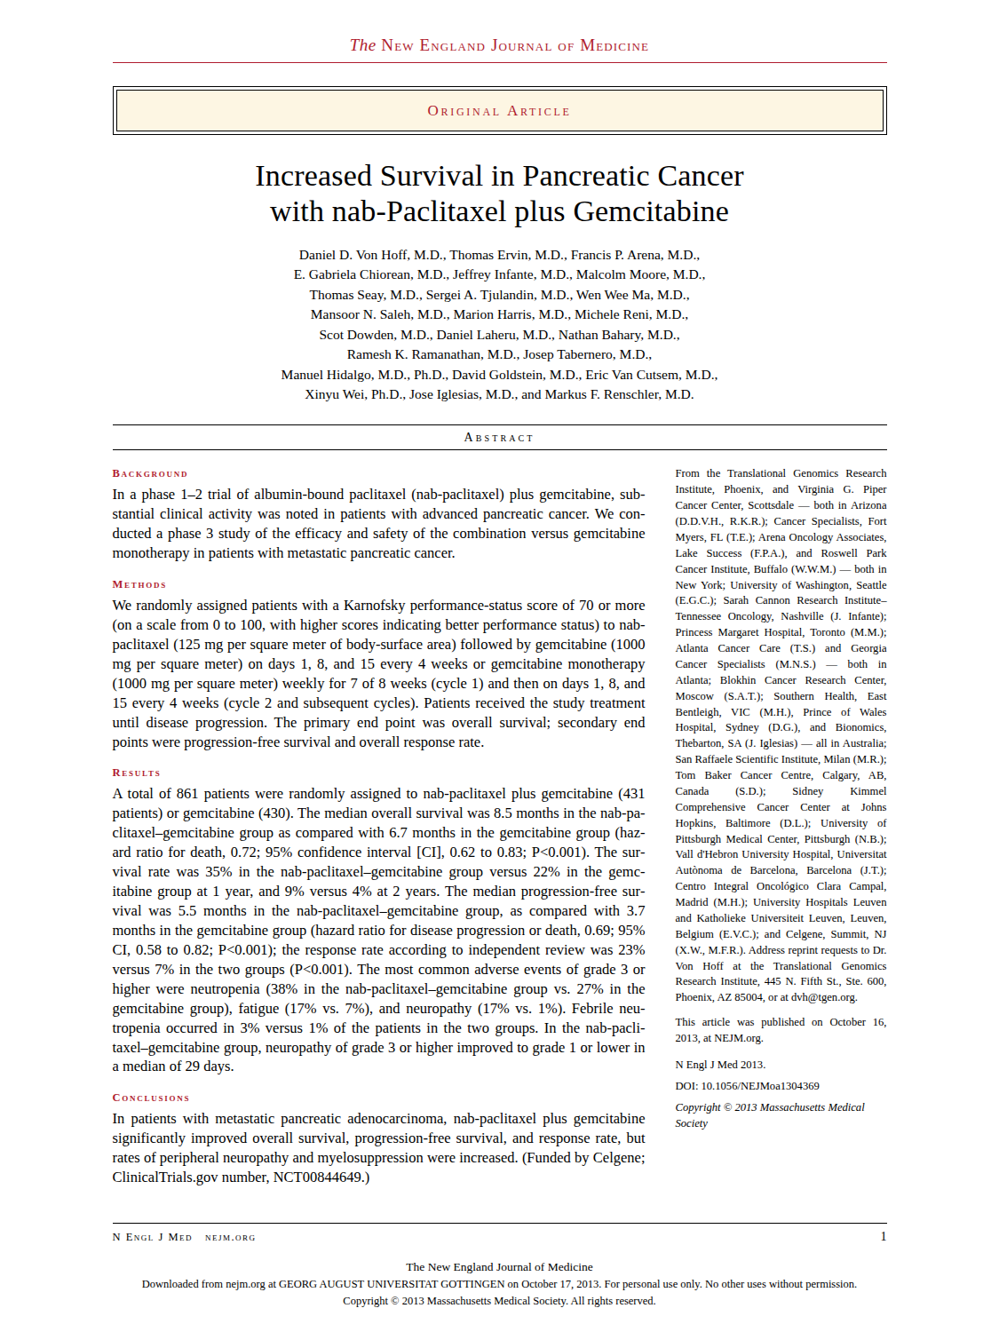The New England Journal of Medicine
Original Article
Increased Survival in Pancreatic Cancer
with nab-Paclitaxel plus Gemcitabine
Daniel D. Von Hoff, M.D., Thomas Ervin, M.D., Francis P. Arena, M.D.,
E. Gabriela Chiorean, M.D., Jeffrey Infante, M.D., Malcolm Moore, M.D.,
Thomas Seay, M.D., Sergei A. Tjulandin, M.D., Wen Wee Ma, M.D.,
Mansoor N. Saleh, M.D., Marion Harris, M.D., Michele Reni, M.D.,
Scot Dowden, M.D., Daniel Laheru, M.D., Nathan Bahary, M.D.,
Ramesh K. Ramanathan, M.D., Josep Tabernero, M.D.,
Manuel Hidalgo, M.D., Ph.D., David Goldstein, M.D., Eric Van Cutsem, M.D.,
Xinyu Wei, Ph.D., Jose Iglesias, M.D., and Markus F. Renschler, M.D.
Abstract
Background
In a phase 1–2 trial of albumin-bound paclitaxel (nab-paclitaxel) plus gemcitabine, substantial clinical activity was noted in patients with advanced pancreatic cancer. We conducted a phase 3 study of the efficacy and safety of the combination versus gemcitabine monotherapy in patients with metastatic pancreatic cancer.
Methods
We randomly assigned patients with a Karnofsky performance-status score of 70 or more (on a scale from 0 to 100, with higher scores indicating better performance status) to nab-paclitaxel (125 mg per square meter of body-surface area) followed by gemcitabine (1000 mg per square meter) on days 1, 8, and 15 every 4 weeks or gemcitabine monotherapy (1000 mg per square meter) weekly for 7 of 8 weeks (cycle 1) and then on days 1, 8, and 15 every 4 weeks (cycle 2 and subsequent cycles). Patients received the study treatment until disease progression. The primary end point was overall survival; secondary end points were progression-free survival and overall response rate.
Results
A total of 861 patients were randomly assigned to nab-paclitaxel plus gemcitabine (431 patients) or gemcitabine (430). The median overall survival was 8.5 months in the nab-paclitaxel–gemcitabine group as compared with 6.7 months in the gemcitabine group (hazard ratio for death, 0.72; 95% confidence interval [CI], 0.62 to 0.83; P<0.001). The survival rate was 35% in the nab-paclitaxel–gemcitabine group versus 22% in the gemcitabine group at 1 year, and 9% versus 4% at 2 years. The median progression-free survival was 5.5 months in the nab-paclitaxel–gemcitabine group, as compared with 3.7 months in the gemcitabine group (hazard ratio for disease progression or death, 0.69; 95% CI, 0.58 to 0.82; P<0.001); the response rate according to independent review was 23% versus 7% in the two groups (P<0.001). The most common adverse events of grade 3 or higher were neutropenia (38% in the nab-paclitaxel–gemcitabine group vs. 27% in the gemcitabine group), fatigue (17% vs. 7%), and neuropathy (17% vs. 1%). Febrile neutropenia occurred in 3% versus 1% of the patients in the two groups. In the nab-paclitaxel–gemcitabine group, neuropathy of grade 3 or higher improved to grade 1 or lower in a median of 29 days.
Conclusions
In patients with metastatic pancreatic adenocarcinoma, nab-paclitaxel plus gemcitabine significantly improved overall survival, progression-free survival, and response rate, but rates of peripheral neuropathy and myelosuppression were increased. (Funded by Celgene; ClinicalTrials.gov number, NCT00844649.)
From the Translational Genomics Research Institute, Phoenix, and Virginia G. Piper Cancer Center, Scottsdale — both in Arizona (D.D.V.H., R.K.R.); Cancer Specialists, Fort Myers, FL (T.E.); Arena Oncology Associates, Lake Success (F.P.A.), and Roswell Park Cancer Institute, Buffalo (W.W.M.) — both in New York; University of Washington, Seattle (E.G.C.); Sarah Cannon Research Institute–Tennessee Oncology, Nashville (J. Infante); Princess Margaret Hospital, Toronto (M.M.); Atlanta Cancer Care (T.S.) and Georgia Cancer Specialists (M.N.S.) — both in Atlanta; Blokhin Cancer Research Center, Moscow (S.A.T.); Southern Health, East Bentleigh, VIC (M.H.), Prince of Wales Hospital, Sydney (D.G.), and Bionomics, Thebarton, SA (J. Iglesias) — all in Australia; San Raffaele Scientific Institute, Milan (M.R.); Tom Baker Cancer Centre, Calgary, AB, Canada (S.D.); Sidney Kimmel Comprehensive Cancer Center at Johns Hopkins, Baltimore (D.L.); University of Pittsburgh Medical Center, Pittsburgh (N.B.); Vall d'Hebron University Hospital, Universitat Autònoma de Barcelona, Barcelona (J.T.); Centro Integral Oncológico Clara Campal, Madrid (M.H.); University Hospitals Leuven and Katholieke Universiteit Leuven, Leuven, Belgium (E.V.C.); and Celgene, Summit, NJ (X.W., M.F.R.). Address reprint requests to Dr. Von Hoff at the Translational Genomics Research Institute, 445 N. Fifth St., Ste. 600, Phoenix, AZ 85004, or at dvh@tgen.org.
This article was published on October 16, 2013, at NEJM.org.
N Engl J Med 2013.
DOI: 10.1056/NEJMoa1304369
Copyright © 2013 Massachusetts Medical Society
N Engl J Med nejm.org 1
The New England Journal of Medicine
Downloaded from nejm.org at GEORG AUGUST UNIVERSITAT GOTTINGEN on October 17, 2013. For personal use only. No other uses without permission.
Copyright © 2013 Massachusetts Medical Society. All rights reserved.